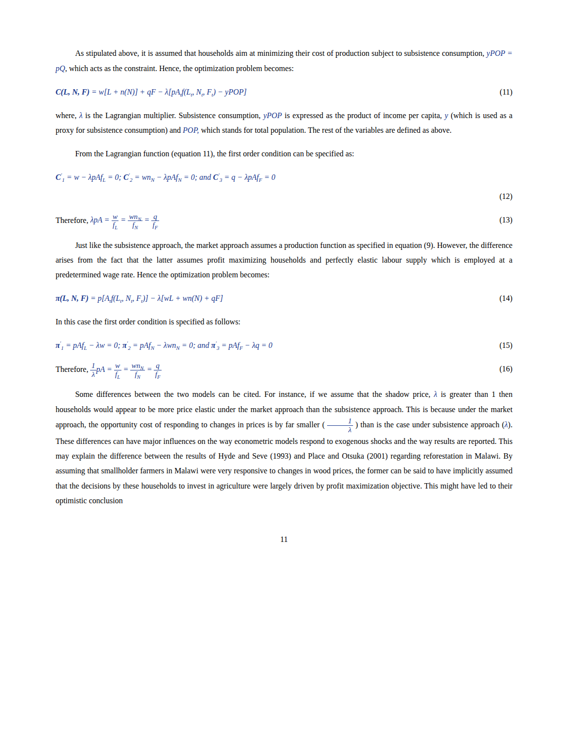As stipulated above, it is assumed that households aim at minimizing their cost of production subject to subsistence consumption, yPOP = pQ, which acts as the constraint. Hence, the optimization problem becomes:
(11) C(L, N, F) = w[L + n(N)] + qF − λ[pAtf(Lt, Nt, Ft) − yPOP]
where, λ is the Lagrangian multiplier. Subsistence consumption, yPOP is expressed as the product of income per capita, y (which is used as a proxy for subsistence consumption) and POP, which stands for total population. The rest of the variables are defined as above.
From the Lagrangian function (equation 11), the first order condition can be specified as:
C′1 = w − λpAfL = 0; C′2 = wnN − λpAfN = 0; and C′3 = q − λpAfF = 0
(12)
(13) Therefore, λpA = wfL = wnN fN = qfF
Just like the subsistence approach, the market approach assumes a production function as specified in equation (9). However, the difference arises from the fact that the latter assumes profit maximizing households and perfectly elastic labour supply which is employed at a predetermined wage rate. Hence the optimization problem becomes:
(14) π(L, N, F) = p[Atf(Lt, Nt, Ft)] − λ[wL + wn(N) + qF]
In this case the first order condition is specified as follows:
(15) π′1 = pAfL − λw = 0; π′2 = pAfN − λwnN = 0; and π′3 = pAfF − λq = 0
(16) Therefore, 1 λpA = wfL = wnN fN = qfF
Some differences between the two models can be cited. For instance, if we assume that the shadow price, λ is greater than 1 then households would appear to be more price elastic under the market approach than the subsistence approach. This is because under the market approach, the opportunity cost of responding to changes in prices is by far smaller ( 1 λ ) than is the case under subsistence approach (λ). These differences can have major influences on the way econometric models respond to exogenous shocks and the way results are reported. This may explain the difference between the results of Hyde and Seve (1993) and Place and Otsuka (2001) regarding reforestation in Malawi. By assuming that smallholder farmers in Malawi were very responsive to changes in wood prices, the former can be said to have implicitly assumed that the decisions by these households to invest in agriculture were largely driven by profit maximization objective. This might have led to their optimistic conclusion
11